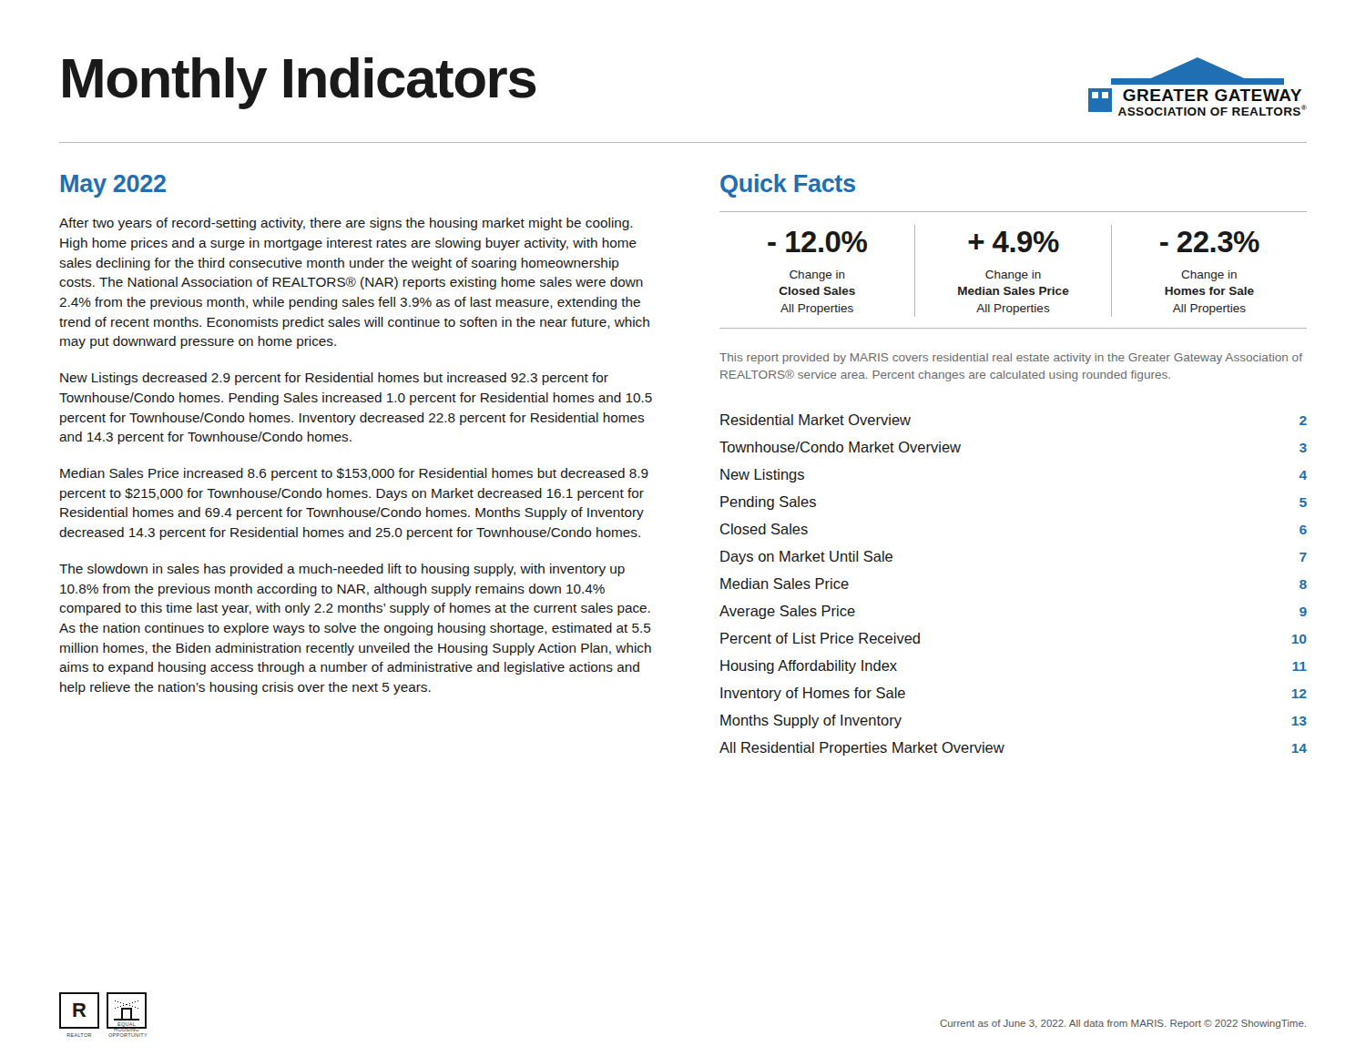Monthly Indicators
GREATER GATEWAYASSOCIATION OF REALTORS®
May 2022
After two years of record-setting activity, there are signs the housing market might be cooling. High home prices and a surge in mortgage interest rates are slowing buyer activity, with home sales declining for the third consecutive month under the weight of soaring homeownership costs. The National Association of REALTORS® (NAR) reports existing home sales were down 2.4% from the previous month, while pending sales fell 3.9% as of last measure, extending the trend of recent months. Economists predict sales will continue to soften in the near future, which may put downward pressure on home prices.
New Listings decreased 2.9 percent for Residential homes but increased 92.3 percent for Townhouse/Condo homes. Pending Sales increased 1.0 percent for Residential homes and 10.5 percent for Townhouse/Condo homes. Inventory decreased 22.8 percent for Residential homes and 14.3 percent for Townhouse/Condo homes.
Median Sales Price increased 8.6 percent to $153,000 for Residential homes but decreased 8.9 percent to $215,000 for Townhouse/Condo homes. Days on Market decreased 16.1 percent for Residential homes and 69.4 percent for Townhouse/Condo homes. Months Supply of Inventory decreased 14.3 percent for Residential homes and 25.0 percent for Townhouse/Condo homes.
The slowdown in sales has provided a much-needed lift to housing supply, with inventory up 10.8% from the previous month according to NAR, although supply remains down 10.4% compared to this time last year, with only 2.2 months’ supply of homes at the current sales pace. As the nation continues to explore ways to solve the ongoing housing shortage, estimated at 5.5 million homes, the Biden administration recently unveiled the Housing Supply Action Plan, which aims to expand housing access through a number of administrative and legislative actions and help relieve the nation’s housing crisis over the next 5 years.
Quick Facts
- 12.0%
Change in
Closed Sales
All Properties
+ 4.9%
Change in
Median Sales Price
All Properties
- 22.3%
Change in
Homes for Sale
All Properties
This report provided by MARIS covers residential real estate activity in the Greater Gateway Association of REALTORS® service area. Percent changes are calculated using rounded figures.
Residential Market Overview 2
Townhouse/Condo Market Overview 3
New Listings 4
Pending Sales 5
Closed Sales 6
Days on Market Until Sale 7
Median Sales Price 8
Average Sales Price 9
Percent of List Price Received 10
Housing Affordability Index 11
Inventory of Homes for Sale 12
Months Supply of Inventory 13
All Residential Properties Market Overview 14
REALTOR
EQUAL HOUSING OPPORTUNITY
Current as of June 3, 2022. All data from MARIS. Report © 2022 ShowingTime.